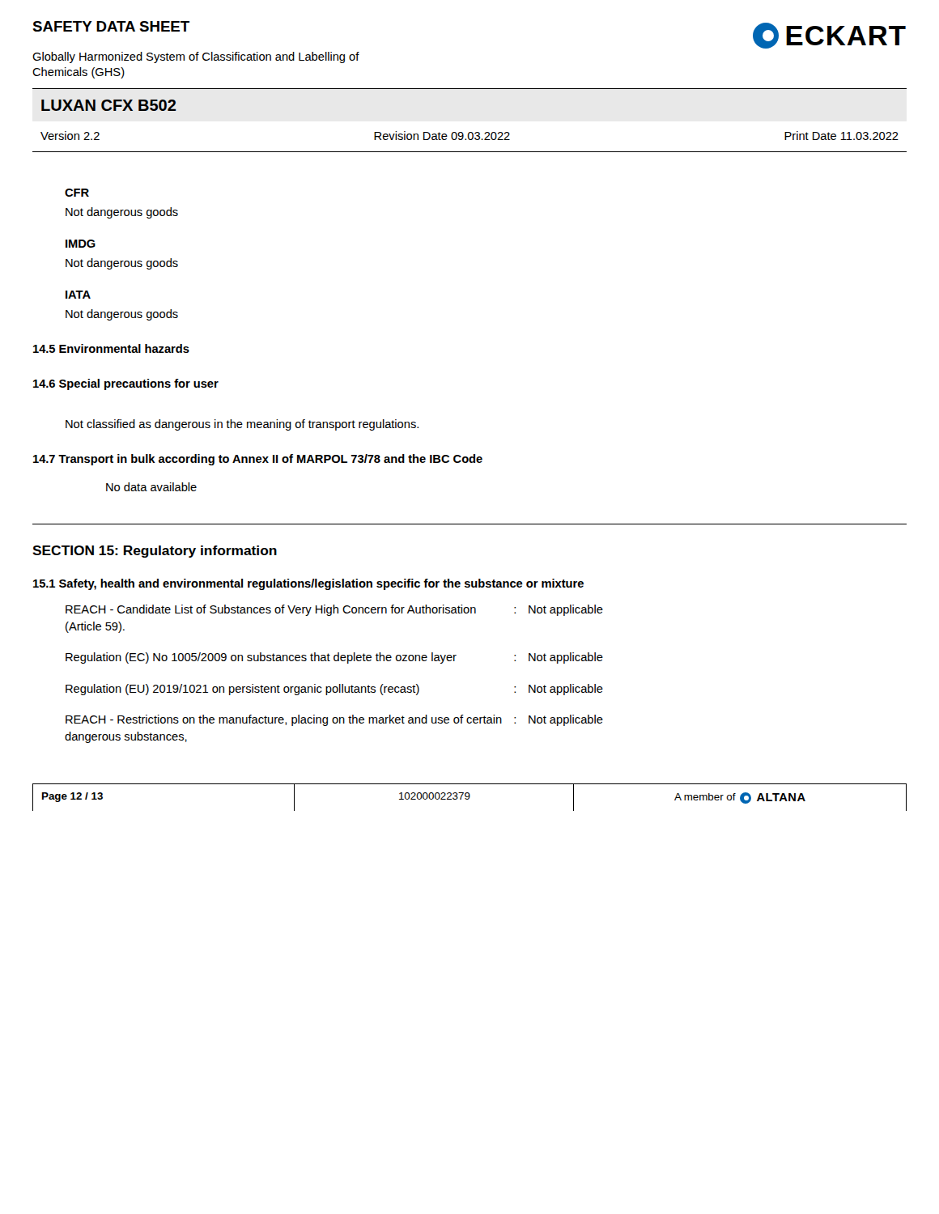SAFETY DATA SHEET
Globally Harmonized System of Classification and Labelling of
Chemicals (GHS)
ECKART
LUXAN CFX B502
Version 2.2 Revision Date 09.03.2022 Print Date 11.03.2022
CFR
Not dangerous goods
IMDG
Not dangerous goods
IATA
Not dangerous goods
14.5 Environmental hazards
14.6 Special precautions for user
Not classified as dangerous in the meaning of transport regulations.
14.7 Transport in bulk according to Annex II of MARPOL 73/78 and the IBC Code
No data available
SECTION 15: Regulatory information
15.1 Safety, health and environmental regulations/legislation specific for the substance or mixture
| REACH - Candidate List of Substances of Very High Concern for Authorisation (Article 59). | : | Not applicable |
| Regulation (EC) No 1005/2009 on substances that deplete the ozone layer | : | Not applicable |
| Regulation (EU) 2019/1021 on persistent organic pollutants (recast) | : | Not applicable |
| REACH - Restrictions on the manufacture, placing on the market and use of certain dangerous substances, | : | Not applicable |
Page 12 / 13
102000022379
A member of ALTANA